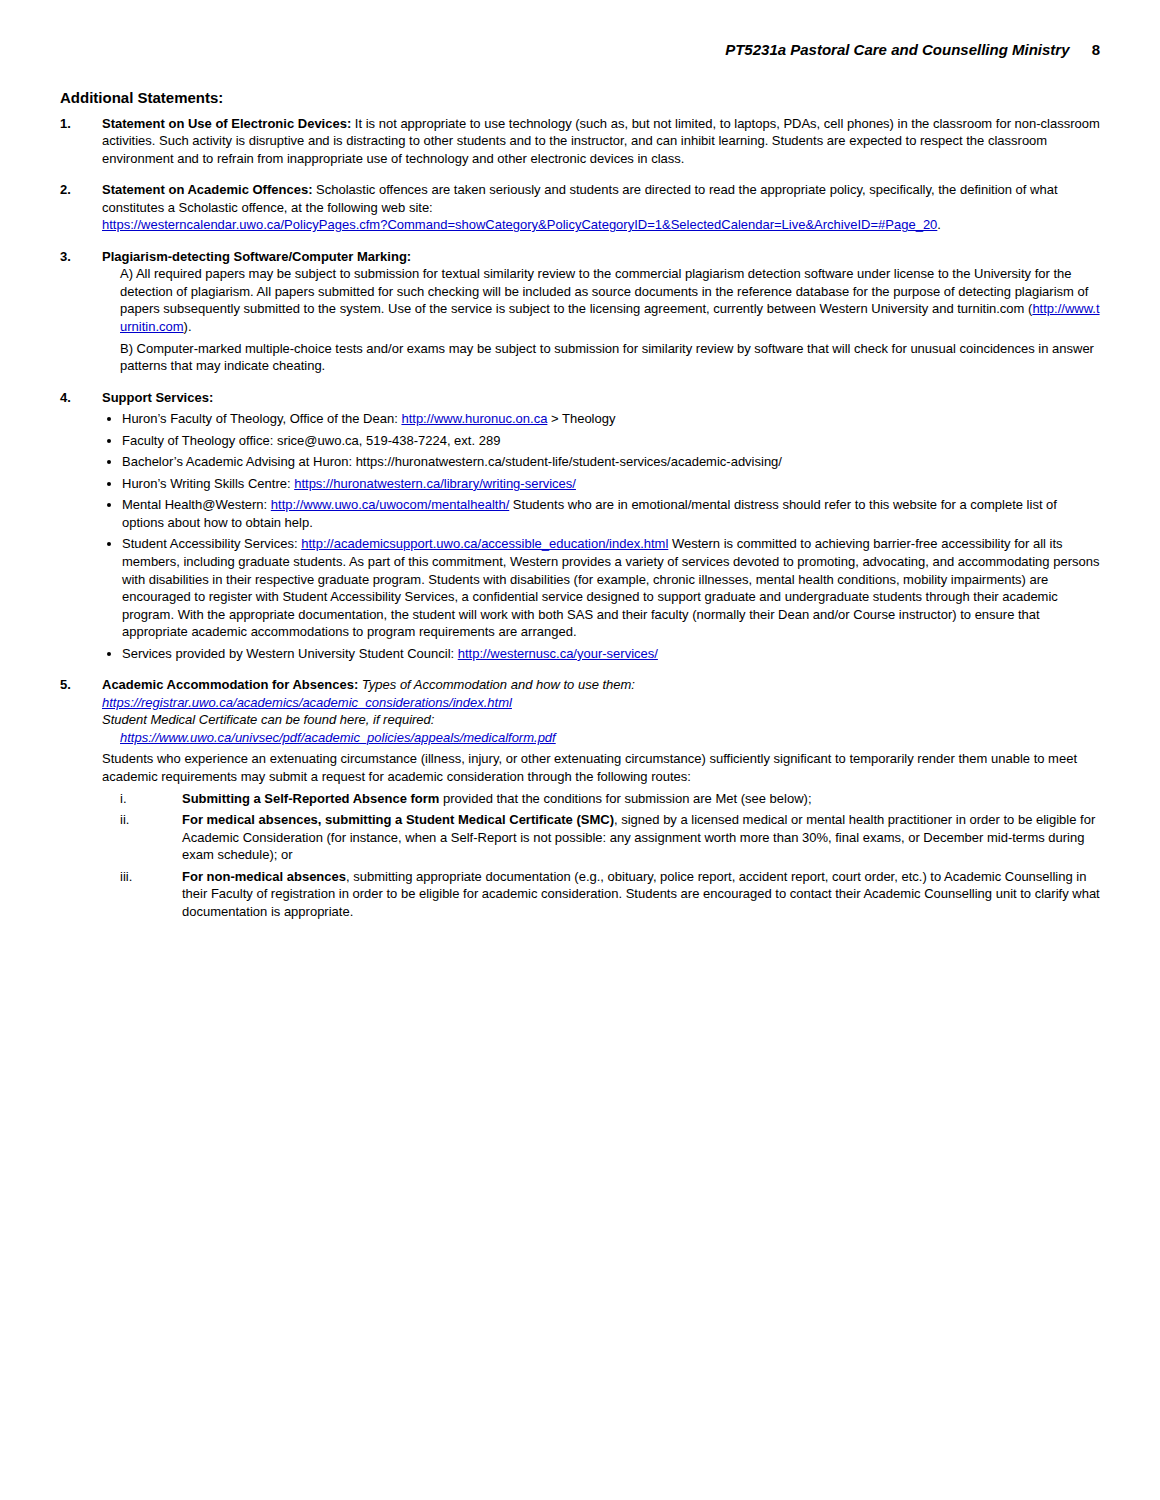PT5231a Pastoral Care and Counselling Ministry 8
Additional Statements:
Statement on Use of Electronic Devices: It is not appropriate to use technology (such as, but not limited, to laptops, PDAs, cell phones) in the classroom for non-classroom activities. Such activity is disruptive and is distracting to other students and to the instructor, and can inhibit learning. Students are expected to respect the classroom environment and to refrain from inappropriate use of technology and other electronic devices in class.
Statement on Academic Offences: Scholastic offences are taken seriously and students are directed to read the appropriate policy, specifically, the definition of what constitutes a Scholastic offence, at the following web site:
https://westerncalendar.uwo.ca/PolicyPages.cfm?Command=showCategory&PolicyCategoryID=1&SelectedCalendar=Live&ArchiveID=#Page_20.
Plagiarism-detecting Software/Computer Marking:
A) All required papers may be subject to submission for textual similarity review to the commercial plagiarism detection software under license to the University for the detection of plagiarism. All papers submitted for such checking will be included as source documents in the reference database for the purpose of detecting plagiarism of papers subsequently submitted to the system. Use of the service is subject to the licensing agreement, currently between Western University and turnitin.com (http://www.turnitin.com). B) Computer-marked multiple-choice tests and/or exams may be subject to submission for similarity review by software that will check for unusual coincidences in answer patterns that may indicate cheating.
Support Services:
Huron’s Faculty of Theology, Office of the Dean: http://www.huronuc.on.ca > Theology
Faculty of Theology office: srice@uwo.ca, 519-438-7224, ext. 289
Bachelor’s Academic Advising at Huron: https://huronatwestern.ca/student-life/student-services/academic-advising/
Huron’s Writing Skills Centre: https://huronatwestern.ca/library/writing-services/
Mental Health@Western: http://www.uwo.ca/uwocom/mentalhealth/ Students who are in emotional/mental distress should refer to this website for a complete list of options about how to obtain help.
Student Accessibility Services: http://academicsupport.uwo.ca/accessible_education/index.html Western is committed to achieving barrier-free accessibility for all its members, including graduate students. As part of this commitment, Western provides a variety of services devoted to promoting, advocating, and accommodating persons with disabilities in their respective graduate program. Students with disabilities (for example, chronic illnesses, mental health conditions, mobility impairments) are encouraged to register with Student Accessibility Services, a confidential service designed to support graduate and undergraduate students through their academic program. With the appropriate documentation, the student will work with both SAS and their faculty (normally their Dean and/or Course instructor) to ensure that appropriate academic accommodations to program requirements are arranged.
Services provided by Western University Student Council: http://westernusc.ca/your-services/
Academic Accommodation for Absences: Types of Accommodation and how to use them:
https://registrar.uwo.ca/academics/academic_considerations/index.html
Student Medical Certificate can be found here, if required:
https://www.uwo.ca/univsec/pdf/academic_policies/appeals/medicalform.pdf
Students who experience an extenuating circumstance (illness, injury, or other extenuating circumstance) sufficiently significant to temporarily render them unable to meet academic requirements may submit a request for academic consideration through the following routes:
Submitting a Self-Reported Absence form provided that the conditions for submission are Met (see below);
For medical absences, submitting a Student Medical Certificate (SMC), signed by a licensed medical or mental health practitioner in order to be eligible for Academic Consideration (for instance, when a Self-Report is not possible: any assignment worth more than 30%, final exams, or December mid-terms during exam schedule); or
For non-medical absences, submitting appropriate documentation (e.g., obituary, police report, accident report, court order, etc.) to Academic Counselling in their Faculty of registration in order to be eligible for academic consideration. Students are encouraged to contact their Academic Counselling unit to clarify what documentation is appropriate.